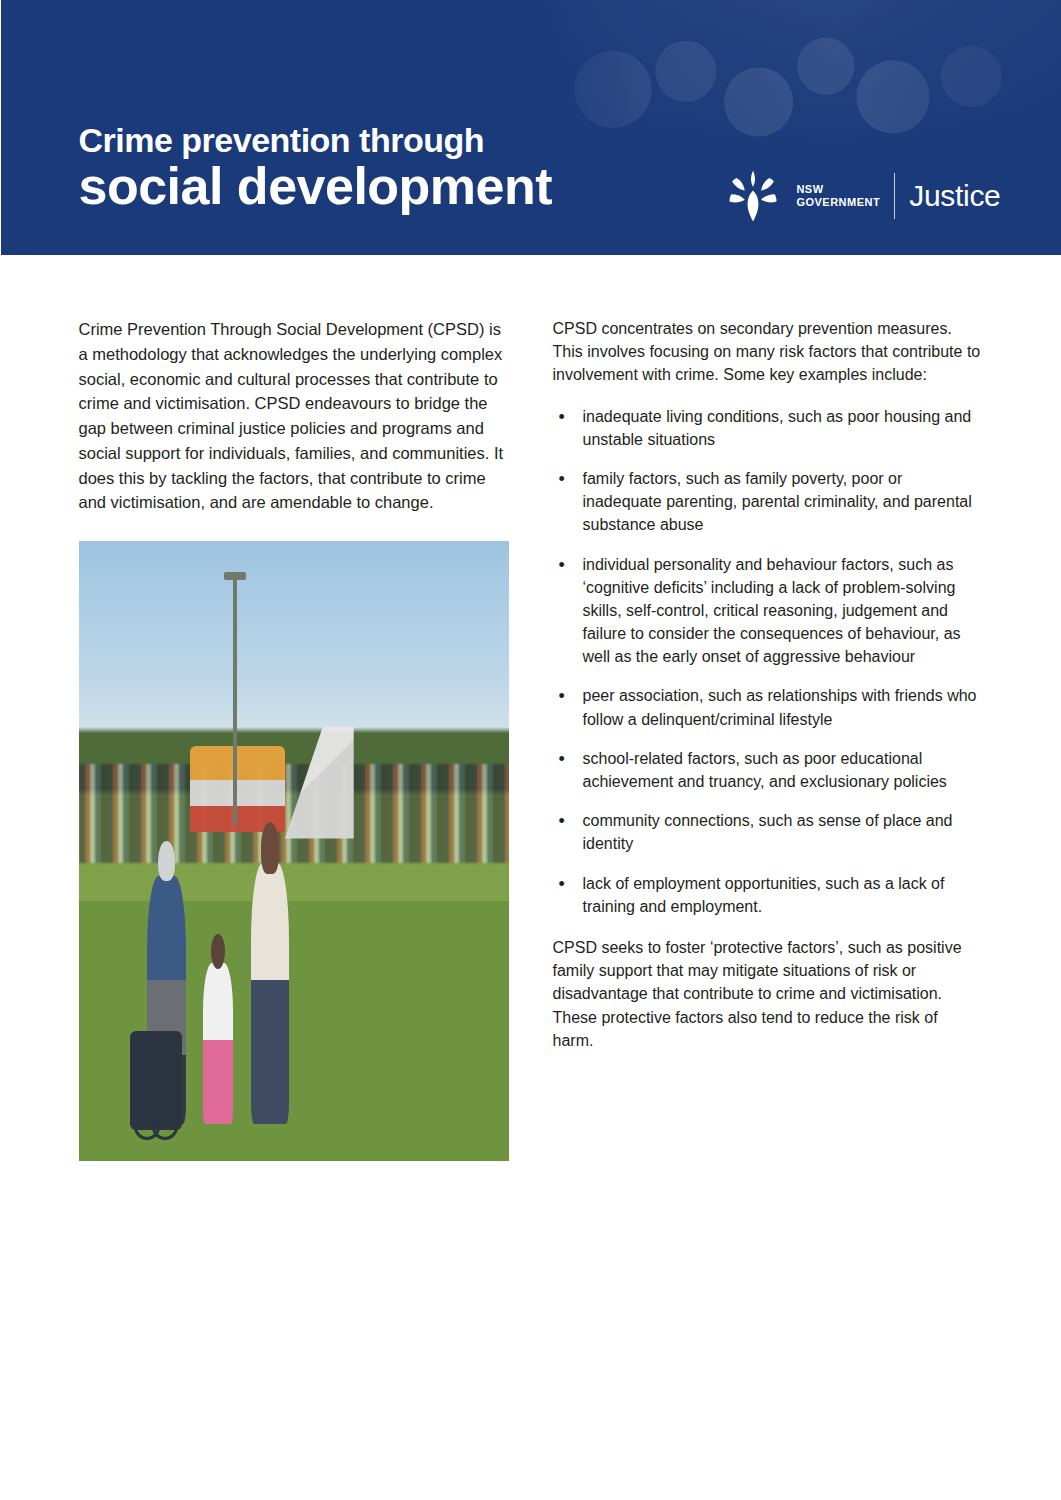Crime prevention through social development
NSW
GOVERNMENT
Justice
Crime Prevention Through Social Development (CPSD) is a methodology that acknowledges the underlying complex social, economic and cultural processes that contribute to crime and victimisation. CPSD endeavours to bridge the gap between criminal justice policies and programs and social support for individuals, families, and communities. It does this by tackling the factors, that contribute to crime and victimisation, and are amendable to change.
CPSD concentrates on secondary prevention measures. This involves focusing on many risk factors that contribute to involvement with crime. Some key examples include:
inadequate living conditions, such as poor housing and unstable situations
family factors, such as family poverty, poor or inadequate parenting, parental criminality, and parental substance abuse
individual personality and behaviour factors, such as ‘cognitive deficits’ including a lack of problem-solving skills, self-control, critical reasoning, judgement and failure to consider the consequences of behaviour, as well as the early onset of aggressive behaviour
peer association, such as relationships with friends who follow a delinquent/criminal lifestyle
school-related factors, such as poor educational achievement and truancy, and exclusionary policies
community connections, such as sense of place and identity
lack of employment opportunities, such as a lack of training and employment.
CPSD seeks to foster ‘protective factors’, such as positive family support that may mitigate situations of risk or disadvantage that contribute to crime and victimisation. These protective factors also tend to reduce the risk of harm.